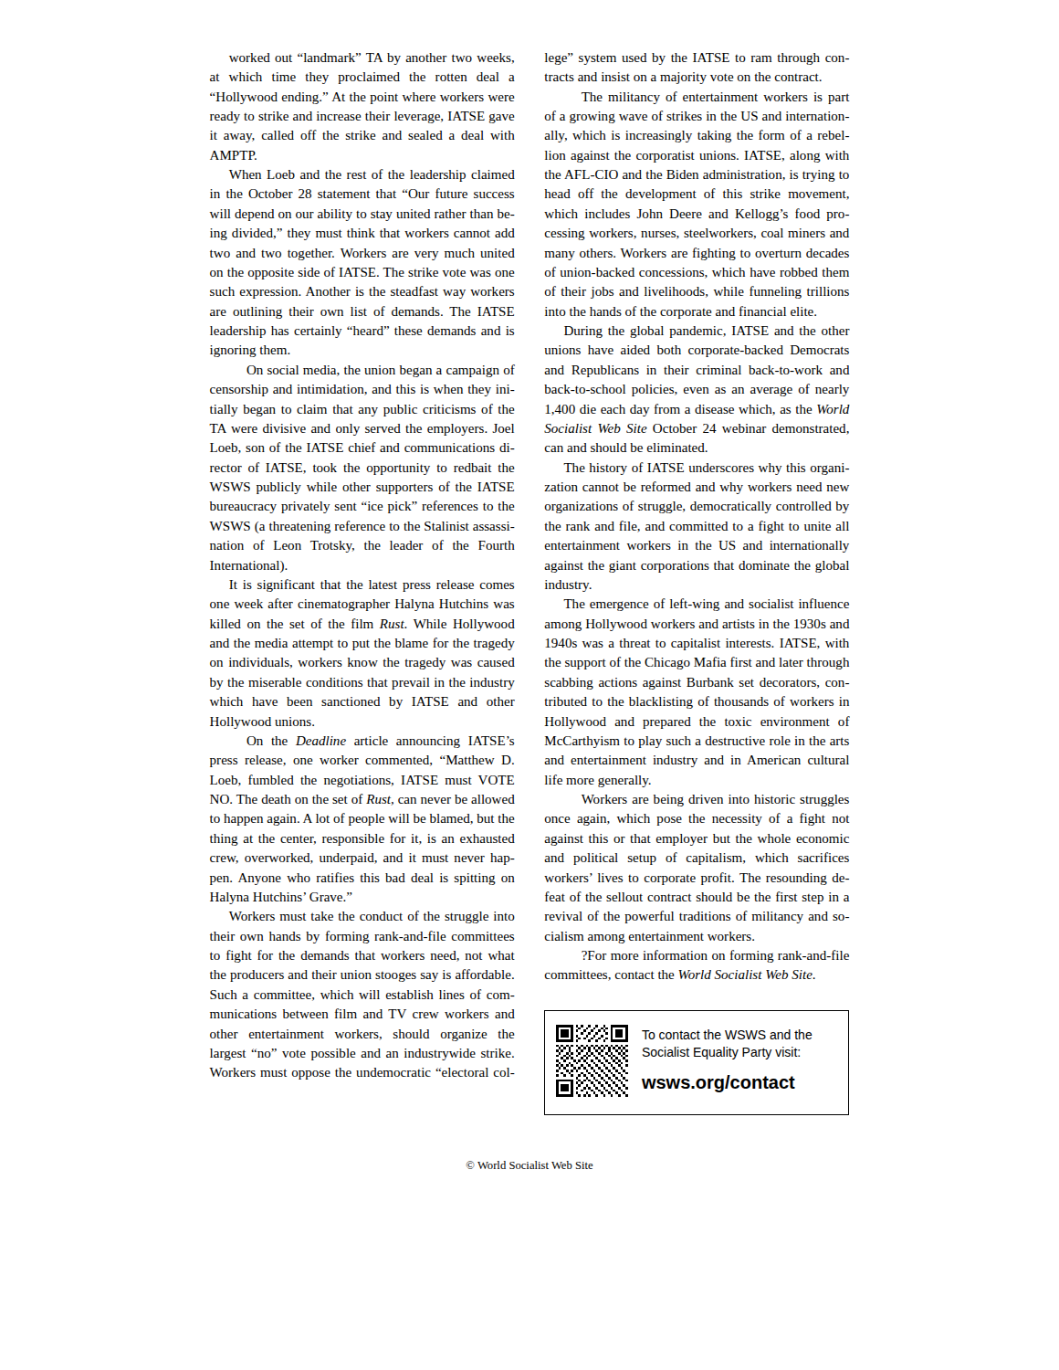worked out “landmark” TA by another two weeks, at which time they proclaimed the rotten deal a “Hollywood ending.” At the point where workers were ready to strike and increase their leverage, IATSE gave it away, called off the strike and sealed a deal with AMPTP.
When Loeb and the rest of the leadership claimed in the October 28 statement that “Our future success will depend on our ability to stay united rather than being divided,” they must think that workers cannot add two and two together. Workers are very much united on the opposite side of IATSE. The strike vote was one such expression. Another is the steadfast way workers are outlining their own list of demands. The IATSE leadership has certainly “heard” these demands and is ignoring them.
On social media, the union began a campaign of censorship and intimidation, and this is when they initially began to claim that any public criticisms of the TA were divisive and only served the employers. Joel Loeb, son of the IATSE chief and communications director of IATSE, took the opportunity to redbait the WSWS publicly while other supporters of the IATSE bureaucracy privately sent “ice pick” references to the WSWS (a threatening reference to the Stalinist assassination of Leon Trotsky, the leader of the Fourth International).
It is significant that the latest press release comes one week after cinematographer Halyna Hutchins was killed on the set of the film Rust. While Hollywood and the media attempt to put the blame for the tragedy on individuals, workers know the tragedy was caused by the miserable conditions that prevail in the industry which have been sanctioned by IATSE and other Hollywood unions.
On the Deadline article announcing IATSE’s press release, one worker commented, “Matthew D. Loeb, fumbled the negotiations, IATSE must VOTE NO. The death on the set of Rust, can never be allowed to happen again. A lot of people will be blamed, but the thing at the center, responsible for it, is an exhausted crew, overworked, underpaid, and it must never happen. Anyone who ratifies this bad deal is spitting on Halyna Hutchins’ Grave.”
Workers must take the conduct of the struggle into their own hands by forming rank-and-file committees to fight for the demands that workers need, not what the producers and their union stooges say is affordable. Such a committee, which will establish lines of communications between film and TV crew workers and other entertainment workers, should organize the largest “no” vote possible and an industrywide strike. Workers must oppose the undemocratic “electoral college” system used by the IATSE to ram through contracts and insist on a majority vote on the contract.
The militancy of entertainment workers is part of a growing wave of strikes in the US and internationally, which is increasingly taking the form of a rebellion against the corporatist unions. IATSE, along with the AFL-CIO and the Biden administration, is trying to head off the development of this strike movement, which includes John Deere and Kellogg’s food processing workers, nurses, steelworkers, coal miners and many others. Workers are fighting to overturn decades of union-backed concessions, which have robbed them of their jobs and livelihoods, while funneling trillions into the hands of the corporate and financial elite.
During the global pandemic, IATSE and the other unions have aided both corporate-backed Democrats and Republicans in their criminal back-to-work and back-to-school policies, even as an average of nearly 1,400 die each day from a disease which, as the World Socialist Web Site October 24 webinar demonstrated, can and should be eliminated.
The history of IATSE underscores why this organization cannot be reformed and why workers need new organizations of struggle, democratically controlled by the rank and file, and committed to a fight to unite all entertainment workers in the US and internationally against the giant corporations that dominate the global industry.
The emergence of left-wing and socialist influence among Hollywood workers and artists in the 1930s and 1940s was a threat to capitalist interests. IATSE, with the support of the Chicago Mafia first and later through scabbing actions against Burbank set decorators, contributed to the blacklisting of thousands of workers in Hollywood and prepared the toxic environment of McCarthyism to play such a destructive role in the arts and entertainment industry and in American cultural life more generally.
Workers are being driven into historic struggles once again, which pose the necessity of a fight not against this or that employer but the whole economic and political setup of capitalism, which sacrifices workers’ lives to corporate profit. The resounding defeat of the sellout contract should be the first step in a revival of the powerful traditions of militancy and socialism among entertainment workers.
?For more information on forming rank-and-file committees, contact the World Socialist Web Site.
To contact the WSWS and the
Socialist Equality Party visit: wsws.org/contact
© World Socialist Web Site